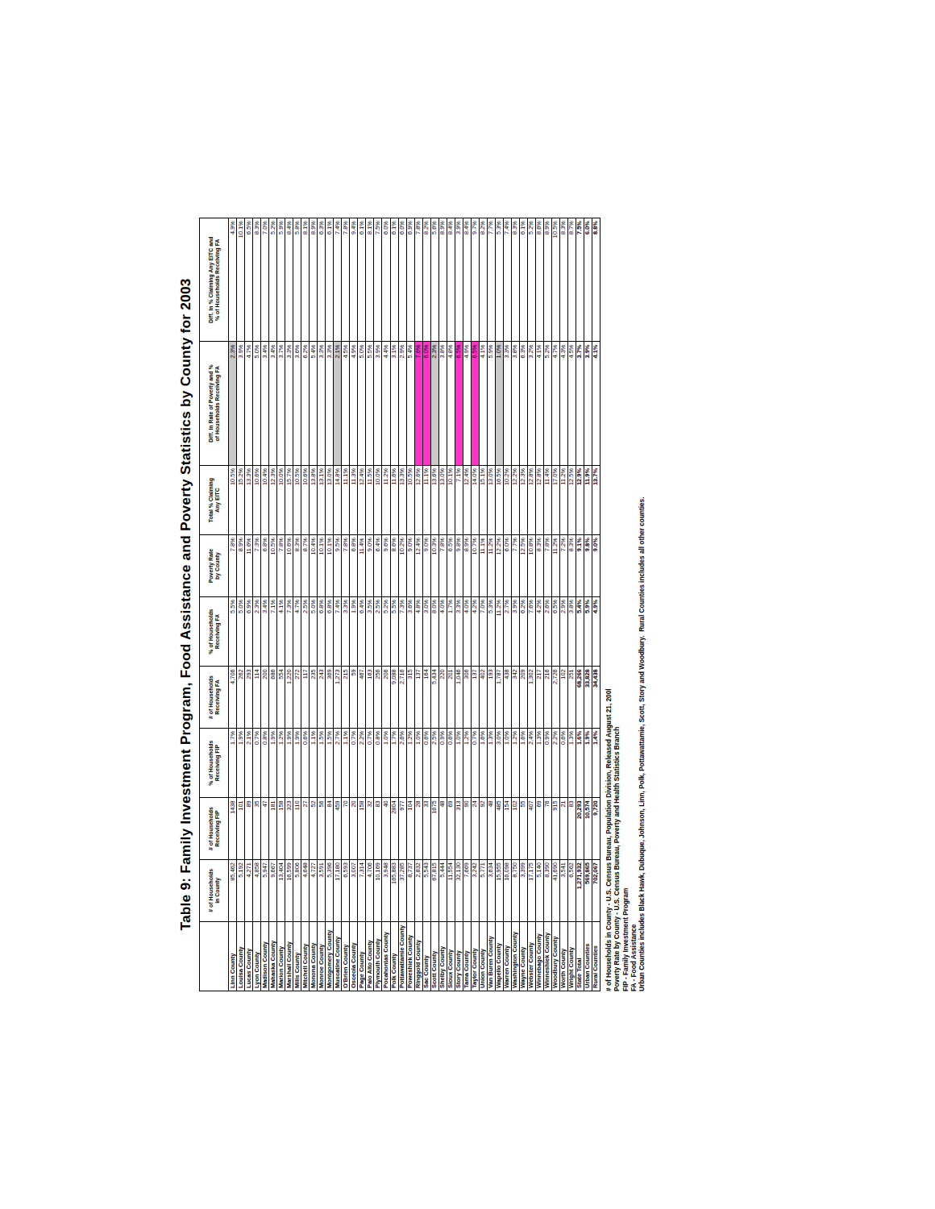Table 9: Family Investment Program, Food Assistance and Poverty Statistics by County for 2003
| | # of Households in County | # of Households Receiving FIP | % of Households Receiving FIP | # of Households Receiving FA | % of Households Receiving FA | Poverty Rate by County | Total % Claiming Any EITC | Diff. In Rate of Poverty and % of Households Receiving FA | Diff. In % Claiming Any EITC and % of Households Receiving FA |
| --- | --- | --- | --- | --- | --- | --- | --- | --- | --- |
| Linn County | 85,462 | 1438 | 1.7% | 4,706 | 5.5% | 7.8% | 10.5% | 2.3% | 4.9% |
| Louisa County | 5,192 | 101 | 1.9% | 262 | 5.0% | 8.9% | 15.2% | 3.9% | 10.1% |
| Lucas County | 4,271 | 89 | 2.1% | 293 | 6.9% | 11.6% | 13.3% | 4.7% | 6.5% |
| Lyon County | 4,858 | 35 | 0.7% | 114 | 2.3% | 7.3% | 10.6% | 5.0% | 8.3% |
| Madison County | 5,947 | 47 | 0.8% | 200 | 3.4% | 6.8% | 10.4% | 3.4% | 7.0% |
| Mahaska County | 9,667 | 181 | 1.9% | 686 | 7.1% | 10.5% | 12.3% | 3.4% | 5.2% |
| Marion County | 13,404 | 158 | 1.2% | 554 | 4.1% | 7.8% | 10.0% | 3.7% | 5.9% |
| Marshall County | 16,599 | 323 | 1.9% | 1,220 | 7.3% | 10.6% | 15.7% | 3.3% | 8.4% |
| Mills County | 5,806 | 110 | 1.9% | 272 | 4.7% | 8.3% | 10.5% | 3.6% | 5.8% |
| Mitchell County | 4,648 | 27 | 0.6% | 117 | 2.5% | 8.7% | 10.6% | 6.2% | 8.1% |
| Monona County | 4,727 | 52 | 1.1% | 235 | 5.0% | 10.4% | 13.8% | 5.4% | 8.9% |
| Monroe County | 3,591 | 56 | 1.5% | 243 | 6.8% | 10.1% | 13.1% | 3.3% | 6.3% |
| Montgomery County | 5,396 | 84 | 1.5% | 369 | 6.8% | 10.1% | 13.0% | 3.3% | 6.1% |
| Muscatine County | 17,180 | 459 | 2.7% | 1,273 | 7.4% | 9.5% | 14.8% | 2.1% | 7.4% |
| O'Brien County | 6,593 | 70 | 1.1% | 215 | 3.3% | 7.8% | 11.1% | 4.5% | 7.8% |
| Osceola County | 3,007 | 20 | 0.7% | 59 | 1.9% | 6.8% | 11.3% | 4.9% | 9.4% |
| Page County | 7,314 | 158 | 2.2% | 467 | 6.4% | 11.4% | 12.4% | 5.0% | 6.1% |
| Palo Alto County | 4,706 | 32 | 0.7% | 163 | 3.5% | 9.0% | 11.5% | 5.5% | 8.1% |
| Plymouth County | 10,169 | 83 | 0.8% | 256 | 2.5% | 6.4% | 10.0% | 3.9% | 7.5% |
| Pocahontas County | 3,948 | 40 | 1.0% | 206 | 5.2% | 9.6% | 11.2% | 4.4% | 6.0% |
| Polk County | 165,883 | 2804 | 1.7% | 9,088 | 5.5% | 8.6% | 11.6% | 3.1% | 6.1% |
| Pottawattamie County | 37,285 | 977 | 2.6% | 2,716 | 7.3% | 10.2% | 13.3% | 2.9% | 6.0% |
| Poweshiek County | 8,737 | 104 | 1.2% | 315 | 3.6% | 9.0% | 10.5% | 5.4% | 6.9% |
| Ringgold County | 2,832 | 28 | 1.0% | 137 | 4.8% | 12.4% | 12.6% | 7.6% | 7.8% |
| Sac County | 5,543 | 33 | 0.6% | 164 | 3.0% | 9.0% | 11.1% | 6.0% | 8.2% |
| Scott County | 67,815 | 1675 | 2.5% | 5,434 | 8.0% | 10.3% | 13.6% | 2.3% | 5.6% |
| Shelby County | 5,444 | 48 | 0.9% | 220 | 4.0% | 7.8% | 13.0% | 3.8% | 8.9% |
| Sioux County | 11,554 | 69 | 0.6% | 201 | 1.7% | 6.5% | 10.1% | 4.8% | 8.4% |
| Story County | 32,130 | 313 | 1.0% | 1,046 | 3.3% | 9.8% | 7.1% | 6.5% | 3.9% |
| Tama County | 7,669 | 90 | 1.2% | 306 | 4.0% | 8.9% | 12.4% | 4.9% | 8.4% |
| Taylor County | 3,242 | 24 | 0.7% | 137 | 4.2% | 10.7% | 14.0% | 6.5% | 9.7% |
| Union County | 5,771 | 92 | 1.6% | 402 | 7.0% | 11.1% | 15.1% | 4.1% | 8.2% |
| Van Buren County | 3,634 | 48 | 1.3% | 193 | 5.3% | 11.2% | 13.0% | 5.9% | 7.7% |
| Wapello County | 15,955 | 485 | 3.0% | 1,787 | 11.2% | 12.2% | 16.5% | 1.0% | 5.3% |
| Warren County | 16,098 | 154 | 1.0% | 438 | 2.7% | 6.0% | 10.2% | 3.3% | 7.4% |
| Washington County | 8,750 | 102 | 1.2% | 342 | 3.9% | 7.7% | 12.2% | 3.8% | 8.3% |
| Wayne County | 3,399 | 55 | 1.6% | 209 | 6.2% | 12.5% | 12.3% | 6.3% | 6.1% |
| Webster County | 17,175 | 407 | 2.4% | 1,302 | 7.6% | 10.8% | 12.8% | 3.2% | 5.2% |
| Winnebago County | 5,140 | 69 | 1.3% | 217 | 4.2% | 8.3% | 12.8% | 4.1% | 8.6% |
| Winneshiek County | 8,390 | 76 | 0.9% | 216 | 2.6% | 7.8% | 11.4% | 5.2% | 8.9% |
| Woodbury County | 41,690 | 915 | 2.2% | 2,726 | 6.5% | 11.2% | 17.0% | 4.7% | 10.5% |
| Worth County | 3,541 | 21 | 0.6% | 102 | 2.9% | 7.2% | 11.2% | 4.3% | 8.3% |
| Wright County | 6,562 | 83 | 1.3% | 251 | 3.8% | 8.3% | 12.5% | 4.5% | 8.7% |
| State Total | 1,271,932 | 20,293 | 1.6% | 68,266 | 5.4% | 9.1% | 12.9% | 3.7% | 7.5% |
| Urban Counties | 569,865 | 10,574 | 1.9% | 33,828 | 5.9% | 9.8% | 11.9% | 3.9% | 6.0% |
| Rural Counties | 702,067 | 9,720 | 1.4% | 34,438 | 4.9% | 9.0% | 13.7% | 4.1% | 8.8% |
# of Households in County - U.S. Census Bureau, Population Division, Released August 21, 200l
Poverty Rate by County - U.S. Census Bureau, Poverty and Health Statistics Branch
FIP - Family Investment Program
FA - Food Assistance
Urban Counties includes Black Hawk, Dubuque, Johnson, Linn, Polk, Pottawattamie, Scott, Story and Woodbury. Rural Counties includes all other counties.